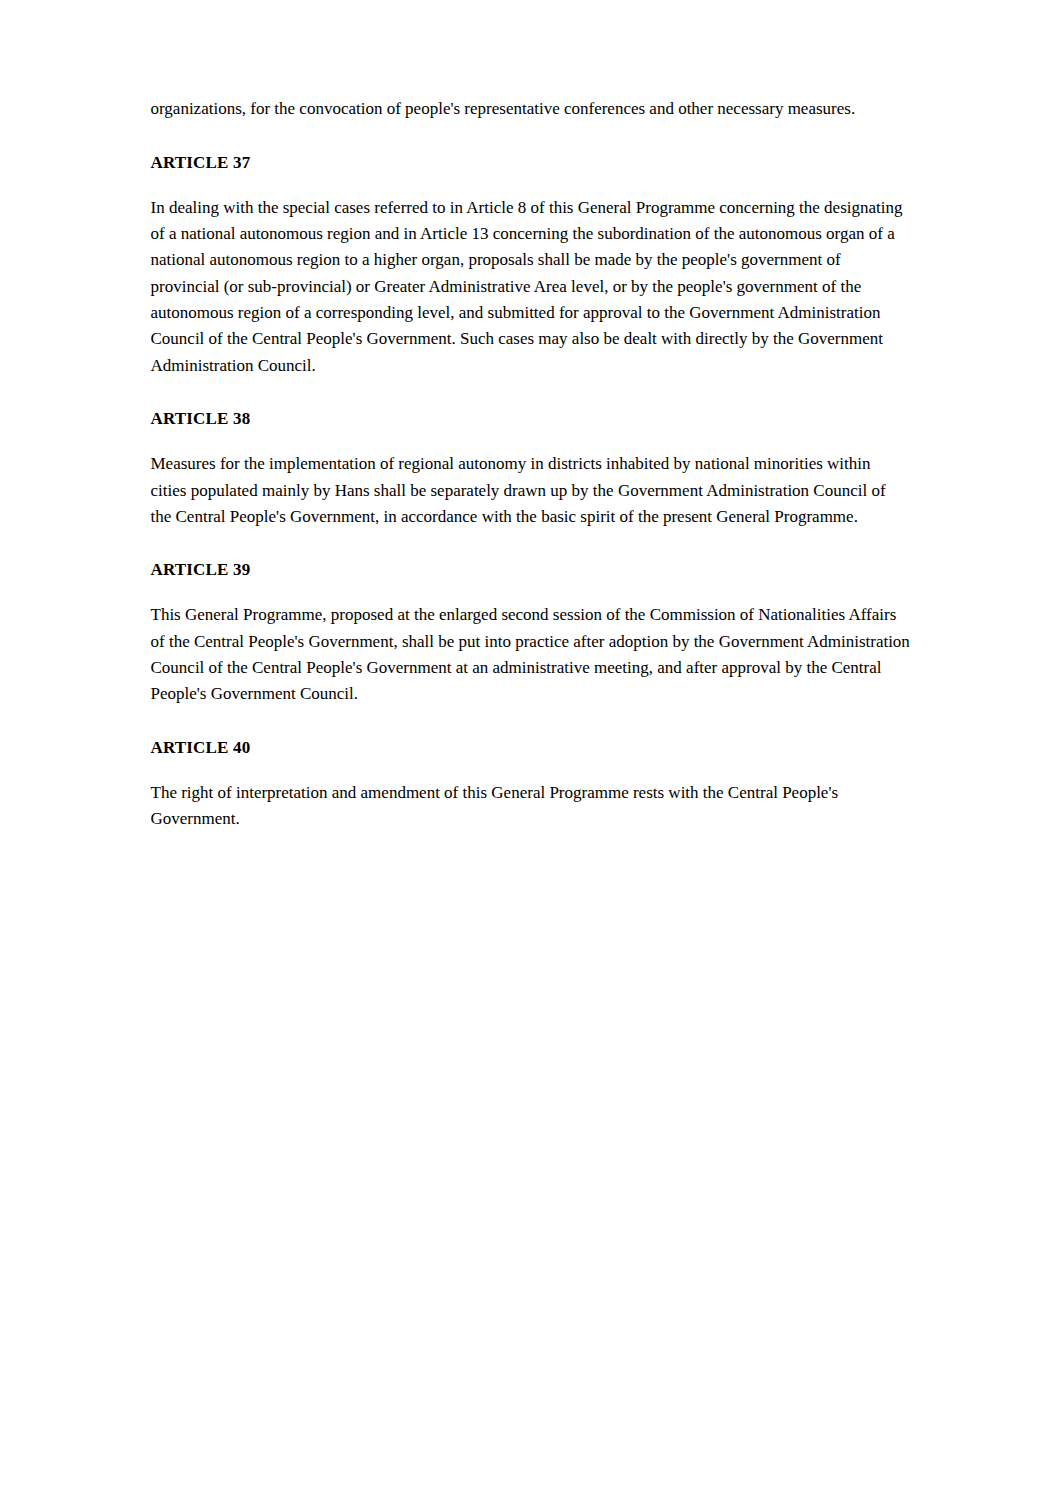organizations, for the convocation of people's representative conferences and other necessary measures.
ARTICLE 37
In dealing with the special cases referred to in Article 8 of this General Programme concerning the designating of a national autonomous region and in Article 13 concerning the subordination of the autonomous organ of a national autonomous region to a higher organ, proposals shall be made by the people's government of provincial (or sub-provincial) or Greater Administrative Area level, or by the people's government of the autonomous region of a corresponding level, and submitted for approval to the Government Administration Council of the Central People's Government. Such cases may also be dealt with directly by the Government Administration Council.
ARTICLE 38
Measures for the implementation of regional autonomy in districts inhabited by national minorities within cities populated mainly by Hans shall be separately drawn up by the Government Administration Council of the Central People's Government, in accordance with the basic spirit of the present General Programme.
ARTICLE 39
This General Programme, proposed at the enlarged second session of the Commission of Nationalities Affairs of the Central People's Government, shall be put into practice after adoption by the Government Administration Council of the Central People's Government at an administrative meeting, and after approval by the Central People's Government Council.
ARTICLE 40
The right of interpretation and amendment of this General Programme rests with the Central People's Government.